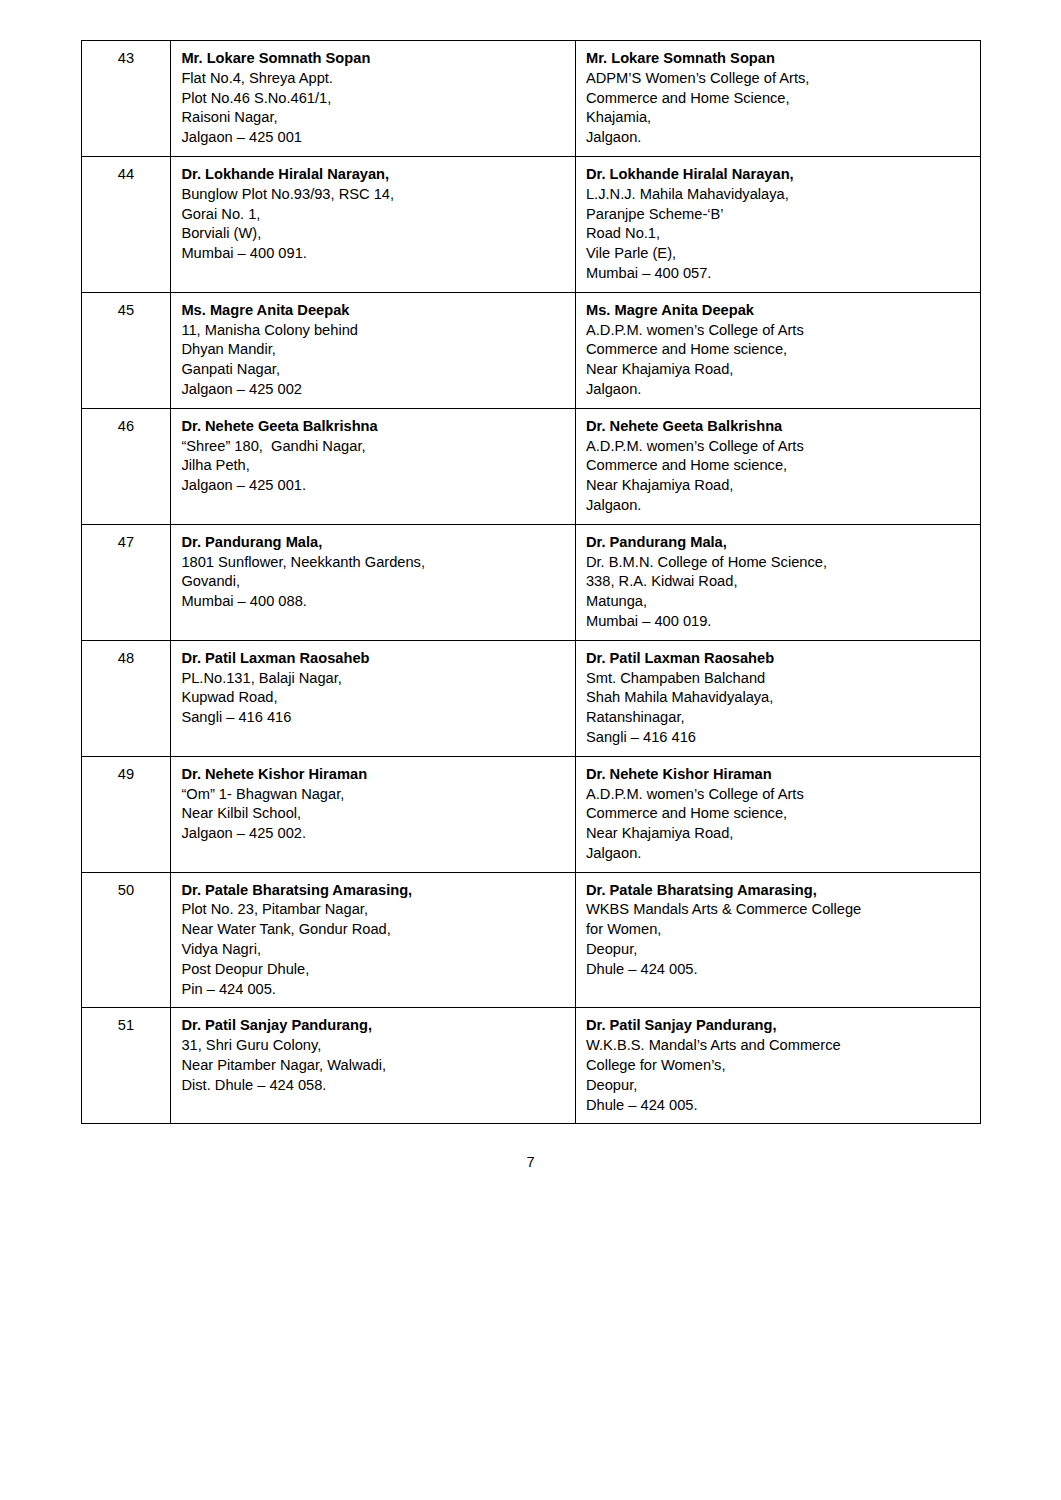| 43 | Mr. Lokare Somnath Sopan Flat No.4, Shreya Appt. Plot No.46 S.No.461/1, Raisoni Nagar, Jalgaon – 425 001 | Mr. Lokare Somnath Sopan ADPM’S Women’s College of Arts, Commerce and Home Science, Khajamia, Jalgaon. |
| 44 | Dr. Lokhande Hiralal Narayan, Bunglow Plot No.93/93, RSC 14, Gorai No. 1, Borviali (W), Mumbai – 400 091. | Dr. Lokhande Hiralal Narayan, L.J.N.J. Mahila Mahavidyalaya, Paranjpe Scheme-‘B’ Road No.1, Vile Parle (E), Mumbai – 400 057. |
| 45 | Ms. Magre Anita Deepak 11, Manisha Colony behind Dhyan Mandir, Ganpati Nagar, Jalgaon – 425 002 | Ms. Magre Anita Deepak A.D.P.M. women’s College of Arts Commerce and Home science, Near Khajamiya Road, Jalgaon. |
| 46 | Dr. Nehete Geeta Balkrishna “Shree” 180, Gandhi Nagar, Jilha Peth, Jalgaon – 425 001. | Dr. Nehete Geeta Balkrishna A.D.P.M. women’s College of Arts Commerce and Home science, Near Khajamiya Road, Jalgaon. |
| 47 | Dr. Pandurang Mala, 1801 Sunflower, Neekkanth Gardens, Govandi, Mumbai – 400 088. | Dr. Pandurang Mala, Dr. B.M.N. College of Home Science, 338, R.A. Kidwai Road, Matunga, Mumbai – 400 019. |
| 48 | Dr. Patil Laxman Raosaheb PL.No.131, Balaji Nagar, Kupwad Road, Sangli – 416 416 | Dr. Patil Laxman Raosaheb Smt. Champaben Balchand Shah Mahila Mahavidyalaya, Ratanshinagar, Sangli – 416 416 |
| 49 | Dr. Nehete Kishor Hiraman “Om” 1- Bhagwan Nagar, Near Kilbil School, Jalgaon – 425 002. | Dr. Nehete Kishor Hiraman A.D.P.M. women’s College of Arts Commerce and Home science, Near Khajamiya Road, Jalgaon. |
| 50 | Dr. Patale Bharatsing Amarasing, Plot No. 23, Pitambar Nagar, Near Water Tank, Gondur Road, Vidya Nagri, Post Deopur Dhule, Pin – 424 005. | Dr. Patale Bharatsing Amarasing, WKBS Mandals Arts & Commerce College for Women, Deopur, Dhule – 424 005. |
| 51 | Dr. Patil Sanjay Pandurang, 31, Shri Guru Colony, Near Pitamber Nagar, Walwadi, Dist. Dhule – 424 058. | Dr. Patil Sanjay Pandurang, W.K.B.S. Mandal’s Arts and Commerce College for Women’s, Deopur, Dhule – 424 005. |
7